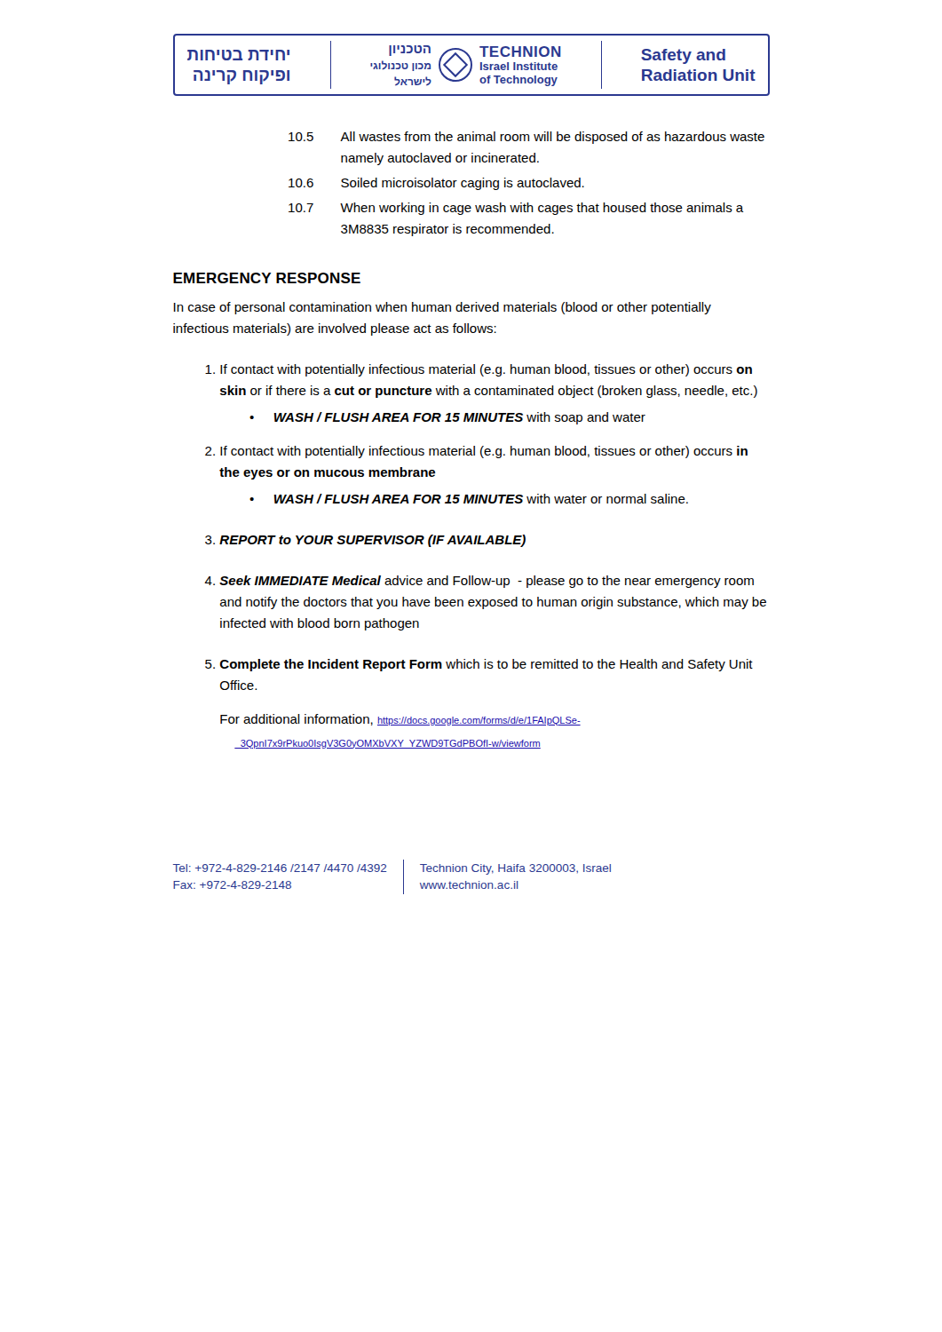יחידת בטיחות
ופיקוח קרינה
הטכניון
מכון טכנולוגי
לישראל
TECHNION
Israel Institute
of Technology
Safety and
Radiation Unit
10.5 All wastes from the animal room will be disposed of as hazardous waste namely autoclaved or incinerated.
10.6 Soiled microisolator caging is autoclaved.
10.7 When working in cage wash with cages that housed those animals a 3M8835 respirator is recommended.
EMERGENCY RESPONSE
In case of personal contamination when human derived materials (blood or other potentially infectious materials) are involved please act as follows:
If contact with potentially infectious material (e.g. human blood, tissues or other) occurs on skin or if there is a cut or puncture with a contaminated object (broken glass, needle, etc.)
WASH / FLUSH AREA FOR 15 MINUTES with soap and water
If contact with potentially infectious material (e.g. human blood, tissues or other) occurs in the eyes or on mucous membrane
WASH / FLUSH AREA FOR 15 MINUTES with water or normal saline.
REPORT to YOUR SUPERVISOR (IF AVAILABLE)
Seek IMMEDIATE Medical advice and Follow-up - please go to the near emergency room and notify the doctors that you have been exposed to human origin substance, which may be infected with blood born pathogen
Complete the Incident Report Form which is to be remitted to the Health and Safety Unit Office.
For additional information, https://docs.google.com/forms/d/e/1FAIpQLSe-
_3QpnI7x9rPkuo0IsgV3G0yOMXbVXY_YZWD9TGdPBOfI-w/viewform
Tel: +972-4-829-2146 /2147 /4470 /4392
Fax: +972-4-829-2148
Technion City, Haifa 3200003, Israel
www.technion.ac.il